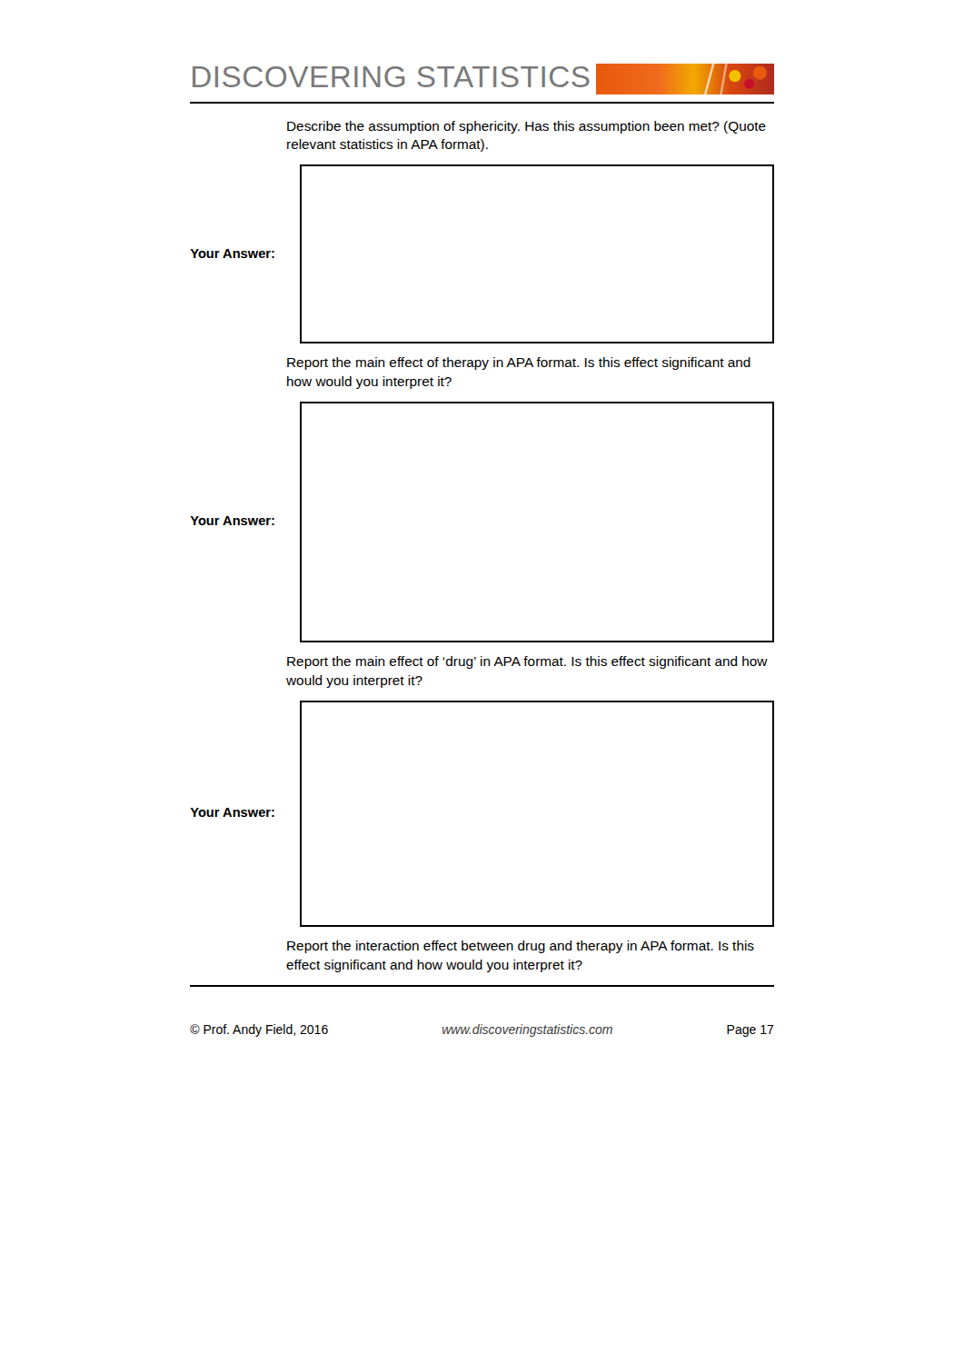DISCOVERING STATISTICS
Describe the assumption of sphericity. Has this assumption been met? (Quote relevant statistics in APA format).
Your Answer:
Report the main effect of therapy in APA format. Is this effect significant and how would you interpret it?
Your Answer:
Report the main effect of ‘drug’ in APA format. Is this effect significant and how would you interpret it?
Your Answer:
Report the interaction effect between drug and therapy in APA format. Is this effect significant and how would you interpret it?
© Prof. Andy Field, 2016
www.discoveringstatistics.com
Page 17